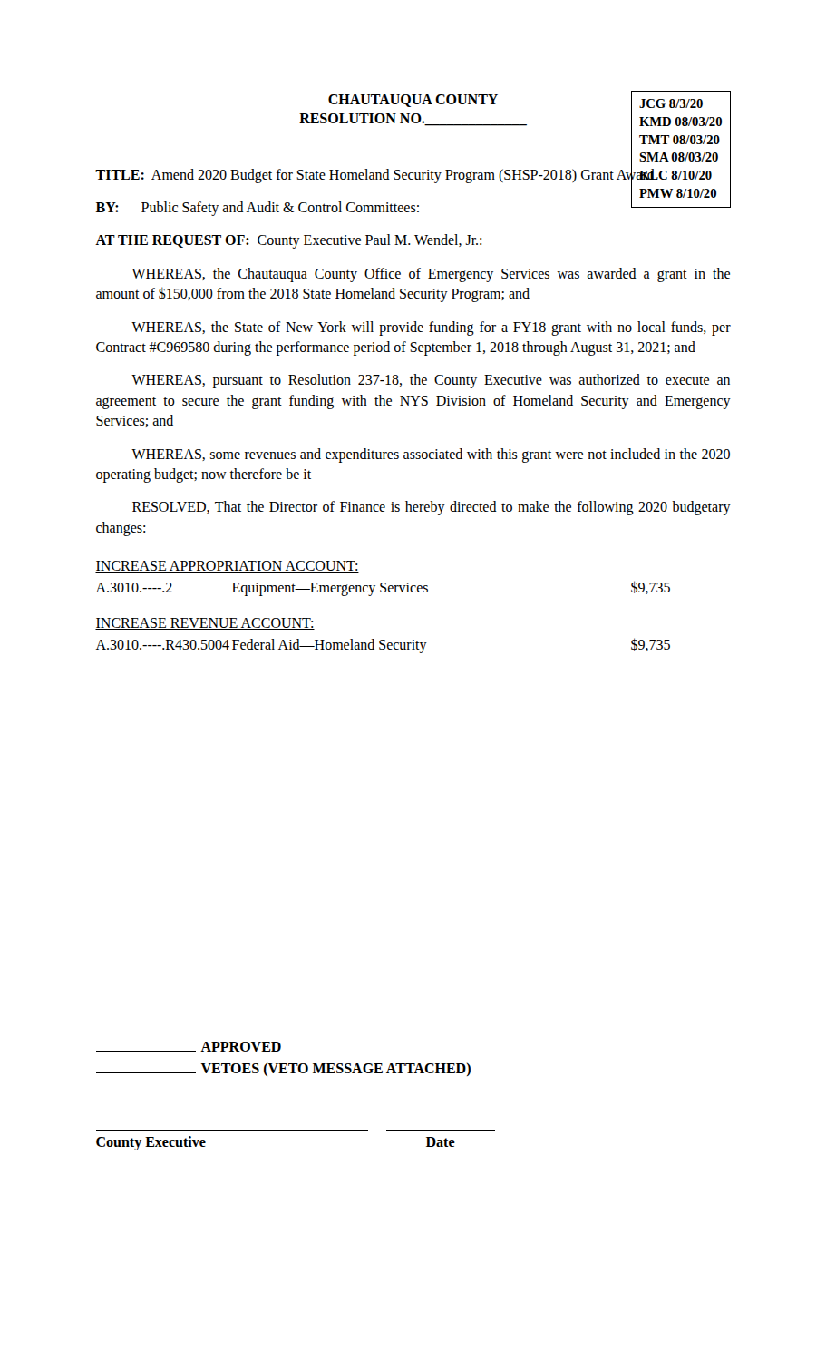JCG 8/3/20
KMD 08/03/20
TMT 08/03/20
SMA 08/03/20
KLC 8/10/20
PMW 8/10/20
CHAUTAUQUA COUNTY
RESOLUTION NO.______________
TITLE: Amend 2020 Budget for State Homeland Security Program (SHSP-2018) Grant Award
BY: Public Safety and Audit & Control Committees:
AT THE REQUEST OF: County Executive Paul M. Wendel, Jr.:
WHEREAS, the Chautauqua County Office of Emergency Services was awarded a grant in the amount of $150,000 from the 2018 State Homeland Security Program; and
WHEREAS, the State of New York will provide funding for a FY18 grant with no local funds, per Contract #C969580 during the performance period of September 1, 2018 through August 31, 2021; and
WHEREAS, pursuant to Resolution 237-18, the County Executive was authorized to execute an agreement to secure the grant funding with the NYS Division of Homeland Security and Emergency Services; and
WHEREAS, some revenues and expenditures associated with this grant were not included in the 2020 operating budget; now therefore be it
RESOLVED, That the Director of Finance is hereby directed to make the following 2020 budgetary changes:
INCREASE APPROPRIATION ACCOUNT:
| A.3010.----.2 | Equipment—Emergency Services | $9,735 |
INCREASE REVENUE ACCOUNT:
| A.3010.----.R430.5004 | Federal Aid—Homeland Security | $9,735 |
APPROVED
VETOES (VETO MESSAGE ATTACHED)
County Executive
Date